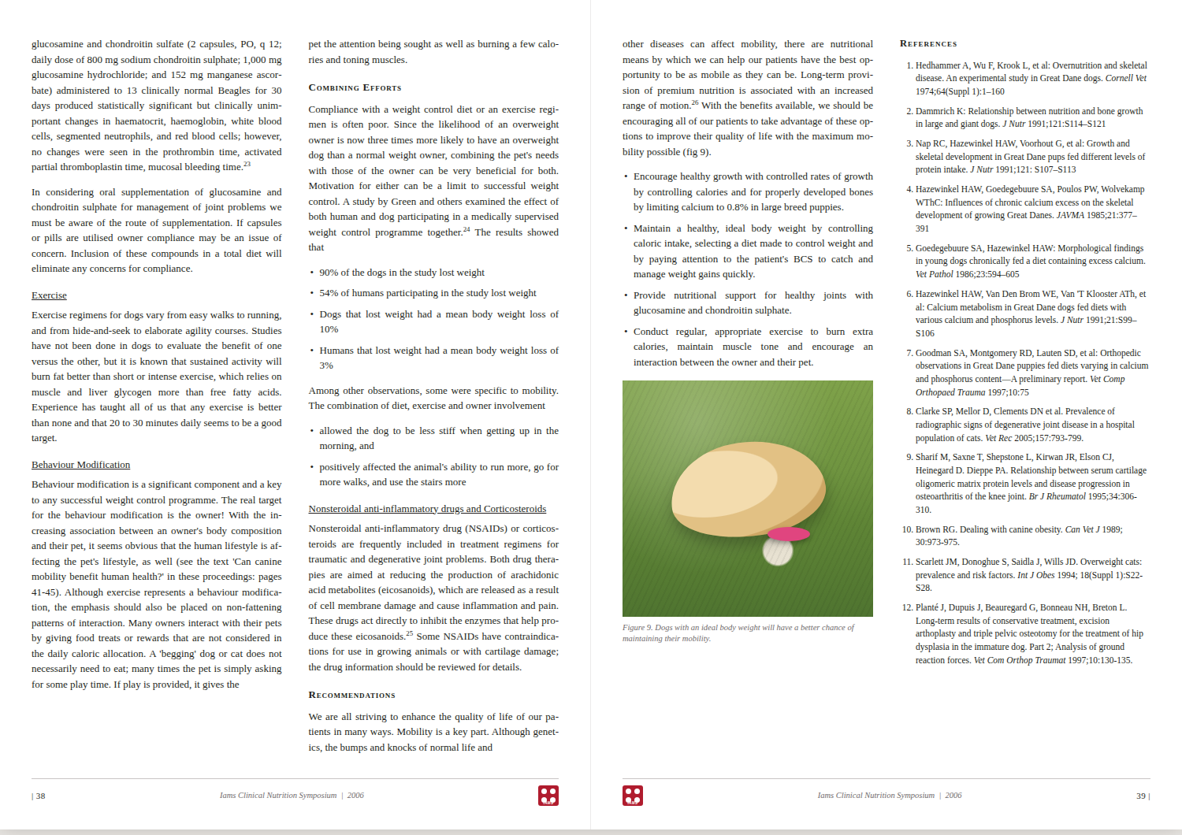glucosamine and chondroitin sulfate (2 capsules, PO, q 12; daily dose of 800 mg sodium chondroitin sulphate; 1,000 mg glucosamine hydrochloride; and 152 mg manganese ascorbate) administered to 13 clinically normal Beagles for 30 days produced statistically significant but clinically unimportant changes in haematocrit, haemoglobin, white blood cells, segmented neutrophils, and red blood cells; however, no changes were seen in the prothrombin time, activated partial thromboplastin time, mucosal bleeding time.23
In considering oral supplementation of glucosamine and chondroitin sulphate for management of joint problems we must be aware of the route of supplementation. If capsules or pills are utilised owner compliance may be an issue of concern. Inclusion of these compounds in a total diet will eliminate any concerns for compliance.
Exercise
Exercise regimens for dogs vary from easy walks to running, and from hide-and-seek to elaborate agility courses. Studies have not been done in dogs to evaluate the benefit of one versus the other, but it is known that sustained activity will burn fat better than short or intense exercise, which relies on muscle and liver glycogen more than free fatty acids. Experience has taught all of us that any exercise is better than none and that 20 to 30 minutes daily seems to be a good target.
Behaviour Modification
Behaviour modification is a significant component and a key to any successful weight control programme. The real target for the behaviour modification is the owner! With the increasing association between an owner's body composition and their pet, it seems obvious that the human lifestyle is affecting the pet's lifestyle, as well (see the text 'Can canine mobility benefit human health?' in these proceedings: pages 41-45). Although exercise represents a behaviour modification, the emphasis should also be placed on non-fattening patterns of interaction. Many owners interact with their pets by giving food treats or rewards that are not considered in the daily caloric allocation. A 'begging' dog or cat does not necessarily need to eat; many times the pet is simply asking for some play time. If play is provided, it gives the
pet the attention being sought as well as burning a few calories and toning muscles.
Combining Efforts
Compliance with a weight control diet or an exercise regimen is often poor. Since the likelihood of an overweight owner is now three times more likely to have an overweight dog than a normal weight owner, combining the pet's needs with those of the owner can be very beneficial for both. Motivation for either can be a limit to successful weight control. A study by Green and others examined the effect of both human and dog participating in a medically supervised weight control programme together.24 The results showed that
90% of the dogs in the study lost weight
54% of humans participating in the study lost weight
Dogs that lost weight had a mean body weight loss of 10%
Humans that lost weight had a mean body weight loss of 3%
Among other observations, some were specific to mobility. The combination of diet, exercise and owner involvement
allowed the dog to be less stiff when getting up in the morning, and
positively affected the animal's ability to run more, go for more walks, and use the stairs more
Nonsteroidal anti-inflammatory drugs and Corticosteroids
Nonsteroidal anti-inflammatory drug (NSAIDs) or corticosteroids are frequently included in treatment regimens for traumatic and degenerative joint problems. Both drug therapies are aimed at reducing the production of arachidonic acid metabolites (eicosanoids), which are released as a result of cell membrane damage and cause inflammation and pain. These drugs act directly to inhibit the enzymes that help produce these eicosanoids.25 Some NSAIDs have contraindications for use in growing animals or with cartilage damage; the drug information should be reviewed for details.
Recommendations
We are all striving to enhance the quality of life of our patients in many ways. Mobility is a key part. Although genetics, the bumps and knocks of normal life and
| 38 Iams Clinical Nutrition Symposium | 2006
other diseases can affect mobility, there are nutritional means by which we can help our patients have the best opportunity to be as mobile as they can be. Long-term provision of premium nutrition is associated with an increased range of motion.26 With the benefits available, we should be encouraging all of our patients to take advantage of these options to improve their quality of life with the maximum mobility possible (fig 9).
Encourage healthy growth with controlled rates of growth by controlling calories and for properly developed bones by limiting calcium to 0.8% in large breed puppies.
Maintain a healthy, ideal body weight by controlling caloric intake, selecting a diet made to control weight and by paying attention to the patient's BCS to catch and manage weight gains quickly.
Provide nutritional support for healthy joints with glucosamine and chondroitin sulphate.
Conduct regular, appropriate exercise to burn extra calories, maintain muscle tone and encourage an interaction between the owner and their pet.
Figure 9. Dogs with an ideal body weight will have a better chance of maintaining their mobility.
References
Hedhammer A, Wu F, Krook L, et al: Overnutrition and skeletal disease. An experimental study in Great Dane dogs. Cornell Vet 1974;64(Suppl 1):1–160
Dammrich K: Relationship between nutrition and bone growth in large and giant dogs. J Nutr 1991;121:S114–S121
Nap RC, Hazewinkel HAW, Voorhout G, et al: Growth and skeletal development in Great Dane pups fed different levels of protein intake. J Nutr 1991;121: S107–S113
Hazewinkel HAW, Goedegebuure SA, Poulos PW, Wolvekamp WThC: Influences of chronic calcium excess on the skeletal development of growing Great Danes. JAVMA 1985;21:377–391
Goedegebuure SA, Hazewinkel HAW: Morphological findings in young dogs chronically fed a diet containing excess calcium. Vet Pathol 1986;23:594–605
Hazewinkel HAW, Van Den Brom WE, Van 'T Klooster ATh, et al: Calcium metabolism in Great Dane dogs fed diets with various calcium and phosphorus levels. J Nutr 1991;21:S99–S106
Goodman SA, Montgomery RD, Lauten SD, et al: Orthopedic observations in Great Dane puppies fed diets varying in calcium and phosphorus content—A preliminary report. Vet Comp Orthopaed Trauma 1997;10:75
Clarke SP, Mellor D, Clements DN et al. Prevalence of radiographic signs of degenerative joint disease in a hospital population of cats. Vet Rec 2005;157:793-799.
Sharif M, Saxne T, Shepstone L, Kirwan JR, Elson CJ, Heinegard D. Dieppe PA. Relationship between serum cartilage oligomeric matrix protein levels and disease progression in osteoarthritis of the knee joint. Br J Rheumatol 1995;34:306-310.
Brown RG. Dealing with canine obesity. Can Vet J 1989; 30:973-975.
Scarlett JM, Donoghue S, Saidla J, Wills JD. Overweight cats: prevalence and risk factors. Int J Obes 1994; 18(Suppl 1):S22-S28.
Planté J, Dupuis J, Beauregard G, Bonneau NH, Breton L. Long-term results of conservative treatment, excision arthoplasty and triple pelvic osteotomy for the treatment of hip dysplasia in the immature dog. Part 2; Analysis of ground reaction forces. Vet Com Orthop Traumat 1997;10:130-135.
Iams Clinical Nutrition Symposium | 2006 39 |